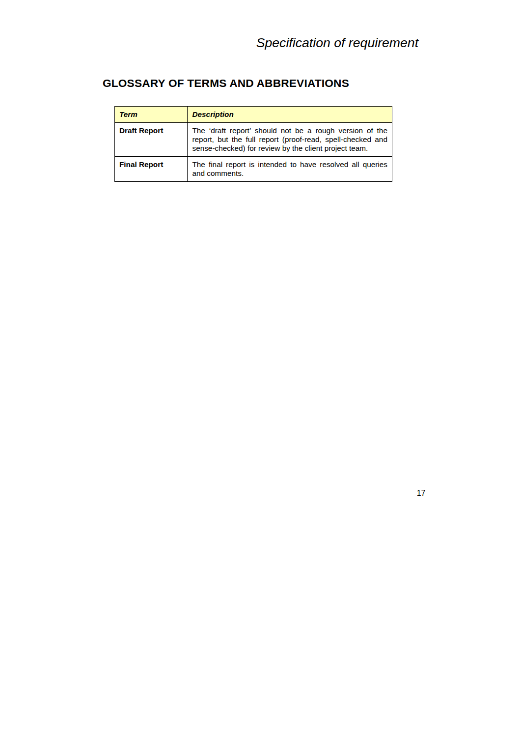Specification of requirement
GLOSSARY OF TERMS AND ABBREVIATIONS
| Term | Description |
| --- | --- |
| Draft Report | The ‘draft report’ should not be a rough version of the report, but the full report (proof-read, spell-checked and sense-checked) for review by the client project team. |
| Final Report | The final report is intended to have resolved all queries and comments. |
17